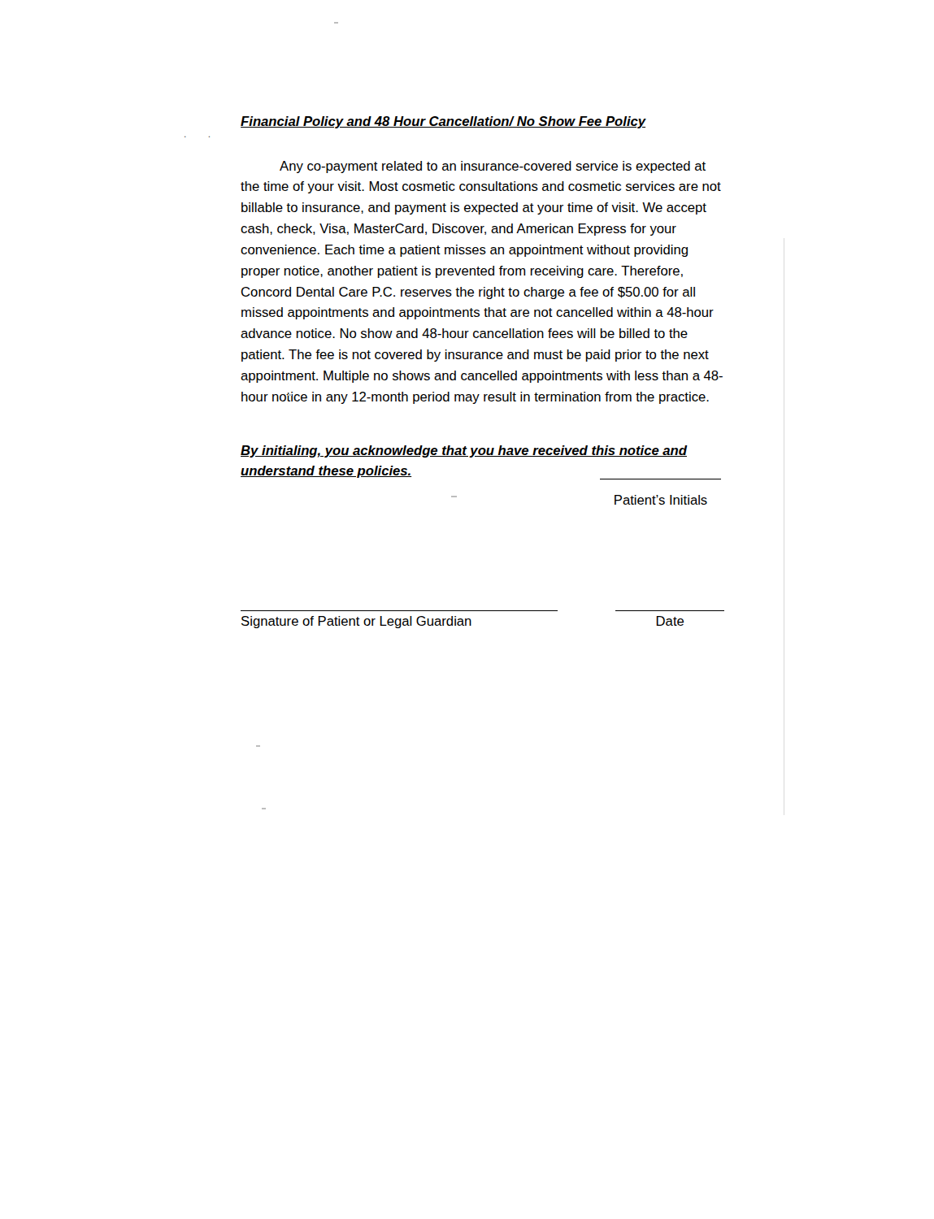. .
Financial Policy and 48 Hour Cancellation/ No Show Fee Policy
Any co-payment related to an insurance-covered service is expected at the time of your visit. Most cosmetic consultations and cosmetic services are not billable to insurance, and payment is expected at your time of visit. We accept cash, check, Visa, MasterCard, Discover, and American Express for your convenience. Each time a patient misses an appointment without providing proper notice, another patient is prevented from receiving care. Therefore, Concord Dental Care P.C. reserves the right to charge a fee of $50.00 for all missed appointments and appointments that are not cancelled within a 48-hour advance notice. No show and 48-hour cancellation fees will be billed to the patient. The fee is not covered by insurance and must be paid prior to the next appointment. Multiple no shows and cancelled appointments with less than a 48-hour notice in any 12-month period may result in termination from the practice.
By initialing, you acknowledge that you have received this notice and understand these policies.
Patient’s Initials
| Signature of Patient or Legal Guardian | | Date |